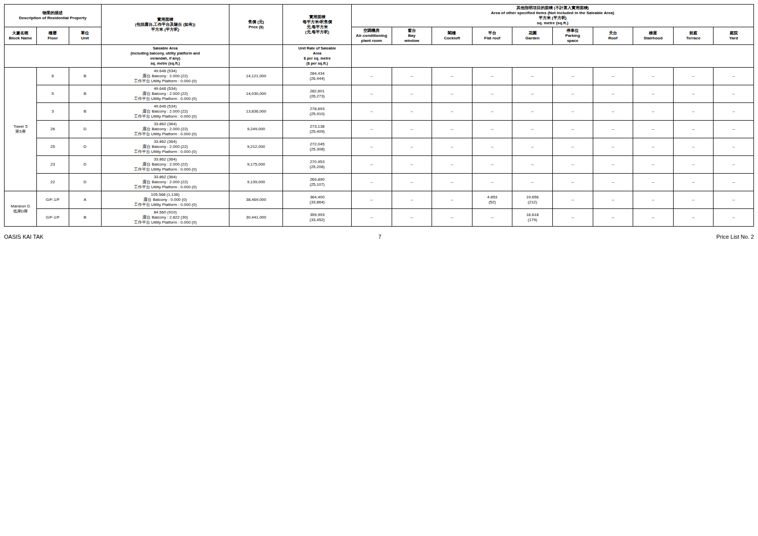| 物業的描述 Description of Residential Property | 實用面積 (包括露台,工作平台及陽台 (如有)) 平方米 (平方呎) | 售價 (元) Price ($) | 實用面積 每平方米/呎售價 元,每平方米 (元,每平方呎) | 其他指明項目的面積 (不計算入實用面積) Area of other specified items (Not included in the Saleable Area) 平方米 (平方呎) sq. metre (sq.ft.) |
| --- | --- | --- | --- | --- |
| 大廈名稱 Block Name | 樓層 Floor | 單位 Unit | 空調機房 Air-conditioning plant room | 窗台 Bay window | 閣樓 Cockloft | 平台 Flat roof | 花園 Garden | 停車位 Parking space | 天台 Roof | 梯屋 Stairhood | 前庭 Terrace | 庭院 Yard |
| | Saleable Area (including balcony, utility platform and verandah, if any) sq. metre (sq.ft.) | | Unit Rate of Saleable Area $ per sq. metre ($ per sq.ft.) | |
| Tower 5 第5座 | 6 | B | 49.646 (534) 露台 Balcony : 2.000 (22) 工作平台 Utility Platform : 0.000 (0) | 14,121,000 | 284,434 (26,444) | -- | -- | -- | -- | -- | -- | -- | -- | -- | -- |
| 5 | B | 49.646 (534) 露台 Balcony : 2.000 (22) 工作平台 Utility Platform : 0.000 (0) | 14,030,000 | 282,601 (26,273) | -- | -- | -- | -- | -- | -- | -- | -- | -- | -- |
| 3 | B | 49.646 (534) 露台 Balcony : 2.000 (22) 工作平台 Utility Platform : 0.000 (0) | 13,836,000 | 278,693 (25,910) | -- | -- | -- | -- | -- | -- | -- | -- | -- | -- |
| 26 | D | 33.862 (364) 露台 Balcony : 2.000 (22) 工作平台 Utility Platform : 0.000 (0) | 9,249,000 | 273,138 (25,409) | -- | -- | -- | -- | -- | -- | -- | -- | -- | -- |
| 25 | D | 33.862 (364) 露台 Balcony : 2.000 (22) 工作平台 Utility Platform : 0.000 (0) | 9,212,000 | 272,045 (25,308) | -- | -- | -- | -- | -- | -- | -- | -- | -- | -- |
| 23 | D | 33.862 (364) 露台 Balcony : 2.000 (22) 工作平台 Utility Platform : 0.000 (0) | 9,175,000 | 270,953 (25,206) | -- | -- | -- | -- | -- | -- | -- | -- | -- | -- |
| 22 | D | 33.862 (364) 露台 Balcony : 2.000 (22) 工作平台 Utility Platform : 0.000 (0) | 9,139,000 | 269,890 (25,107) | -- | -- | -- | -- | -- | -- | -- | -- | -- | -- |
| Mansion D 低座D座 | G/F-1/F | A | 105.568 (1,136) 露台 Balcony : 0.000 (0) 工作平台 Utility Platform : 0.000 (0) | 38,469,000 | 364,400 (33,864) | -- | -- | -- | 4.853 (52) | 19.656 (212) | -- | -- | -- | -- | -- |
| G/F-1/F | B | 84.560 (910) 露台 Balcony : 2.822 (30) 工作平台 Utility Platform : 0.000 (0) | 30,441,000 | 359,993 (33,452) | -- | -- | -- | -- | 16.618 (179) | -- | -- | -- | -- | -- |
OASIS KAI TAK
7
Price List No. 2